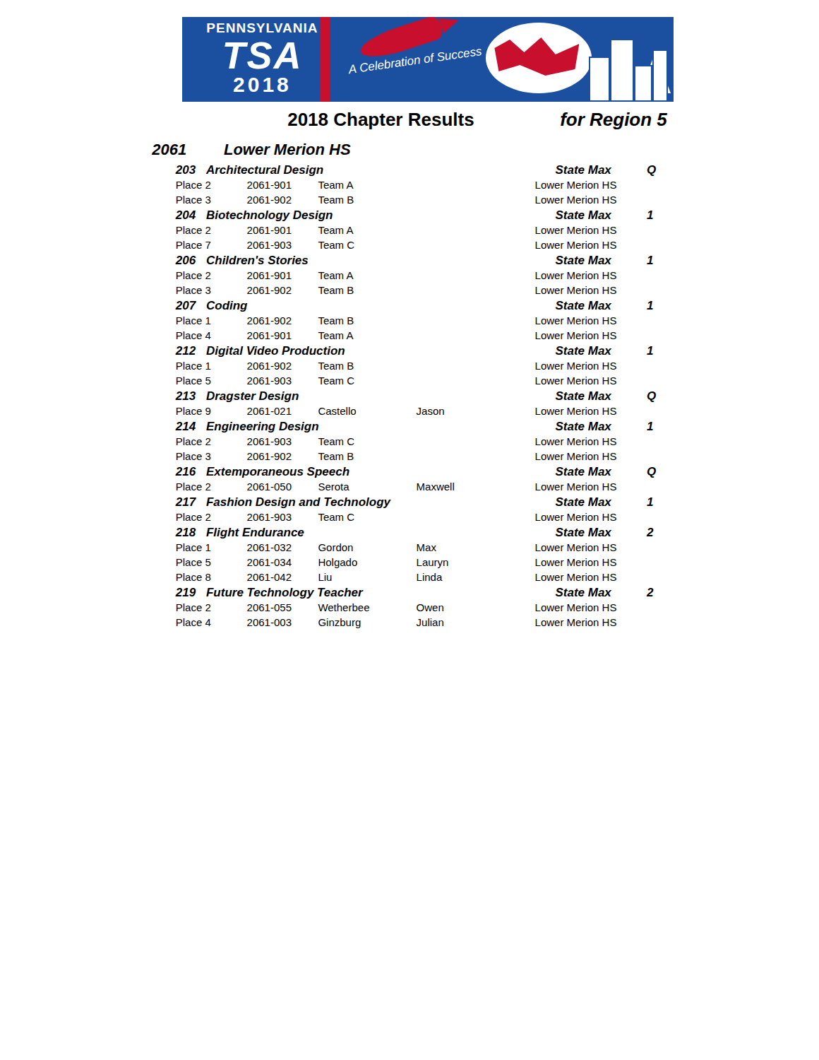PENNSYLVANIA TSA 2018
A Celebration of Success
2018 Chapter Results
for Region 5
2061 Lower Merion HS
203 Architectural Design State Max Q
| Place 2 | 2061-901 | Team A | | Lower Merion HS |
| Place 3 | 2061-902 | Team B | | Lower Merion HS |
204 Biotechnology Design State Max 1
| Place 2 | 2061-901 | Team A | | Lower Merion HS |
| Place 7 | 2061-903 | Team C | | Lower Merion HS |
206 Children's Stories State Max 1
| Place 2 | 2061-901 | Team A | | Lower Merion HS |
| Place 3 | 2061-902 | Team B | | Lower Merion HS |
207 Coding State Max 1
| Place 1 | 2061-902 | Team B | | Lower Merion HS |
| Place 4 | 2061-901 | Team A | | Lower Merion HS |
212 Digital Video Production State Max 1
| Place 1 | 2061-902 | Team B | | Lower Merion HS |
| Place 5 | 2061-903 | Team C | | Lower Merion HS |
213 Dragster Design State Max Q
| Place 9 | 2061-021 | Castello | Jason | Lower Merion HS |
214 Engineering Design State Max 1
| Place 2 | 2061-903 | Team C | | Lower Merion HS |
| Place 3 | 2061-902 | Team B | | Lower Merion HS |
216 Extemporaneous Speech State Max Q
| Place 2 | 2061-050 | Serota | Maxwell | Lower Merion HS |
217 Fashion Design and Technology State Max 1
| Place 2 | 2061-903 | Team C | | Lower Merion HS |
218 Flight Endurance State Max 2
| Place 1 | 2061-032 | Gordon | Max | Lower Merion HS |
| Place 5 | 2061-034 | Holgado | Lauryn | Lower Merion HS |
| Place 8 | 2061-042 | Liu | Linda | Lower Merion HS |
219 Future Technology Teacher State Max 2
| Place 2 | 2061-055 | Wetherbee | Owen | Lower Merion HS |
| Place 4 | 2061-003 | Ginzburg | Julian | Lower Merion HS |